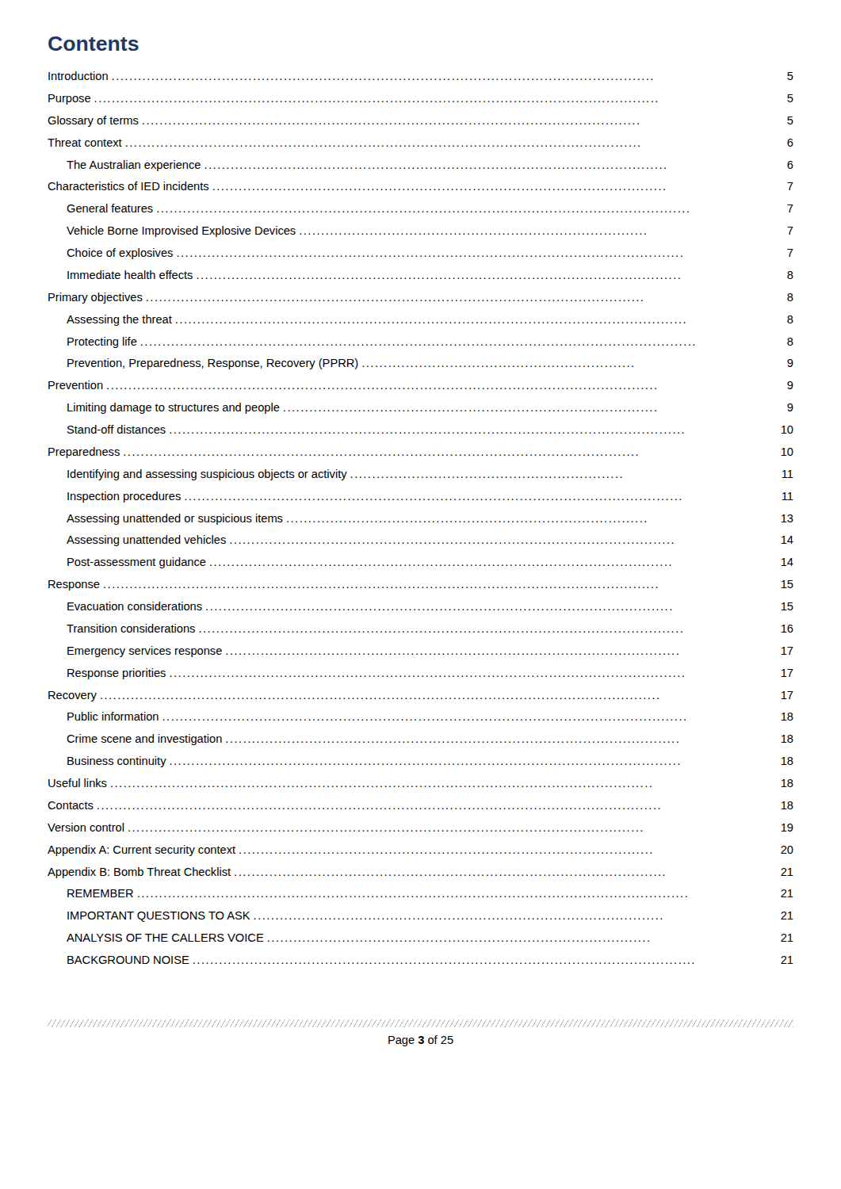Contents
Introduction ........................................................................................................................... 5
Purpose ................................................................................................................................ 5
Glossary of terms ................................................................................................................. 5
Threat context ..................................................................................................................... 6
The Australian experience ......................................................................................................... 6
Characteristics of IED incidents ....................................................................................................... 7
General features ......................................................................................................................... 7
Vehicle Borne Improvised Explosive Devices ............................................................................... 7
Choice of explosives ................................................................................................................... 7
Immediate health effects .............................................................................................................. 8
Primary objectives ................................................................................................................. 8
Assessing the threat .................................................................................................................... 8
Protecting life .............................................................................................................................. 8
Prevention, Preparedness, Response, Recovery (PPRR) .............................................................. 9
Prevention ............................................................................................................................. 9
Limiting damage to structures and people ..................................................................................... 9
Stand-off distances ..................................................................................................................... 10
Preparedness ..................................................................................................................... 10
Identifying and assessing suspicious objects or activity .............................................................. 11
Inspection procedures ................................................................................................................. 11
Assessing unattended or suspicious items .................................................................................. 13
Assessing unattended vehicles ..................................................................................................... 14
Post-assessment guidance ......................................................................................................... 14
Response .............................................................................................................................. 15
Evacuation considerations .......................................................................................................... 15
Transition considerations .............................................................................................................. 16
Emergency services response ....................................................................................................... 17
Response priorities ..................................................................................................................... 17
Recovery ............................................................................................................................... 17
Public information ....................................................................................................................... 18
Crime scene and investigation ....................................................................................................... 18
Business continuity .................................................................................................................... 18
Useful links ........................................................................................................................... 18
Contacts ................................................................................................................................ 18
Version control ..................................................................................................................... 19
Appendix A: Current security context .............................................................................................. 20
Appendix B: Bomb Threat Checklist .................................................................................................. 21
REMEMBER ............................................................................................................................. 21
IMPORTANT QUESTIONS TO ASK ............................................................................................. 21
ANALYSIS OF THE CALLERS VOICE ....................................................................................... 21
BACKGROUND NOISE .................................................................................................................. 21
Page 3 of 25